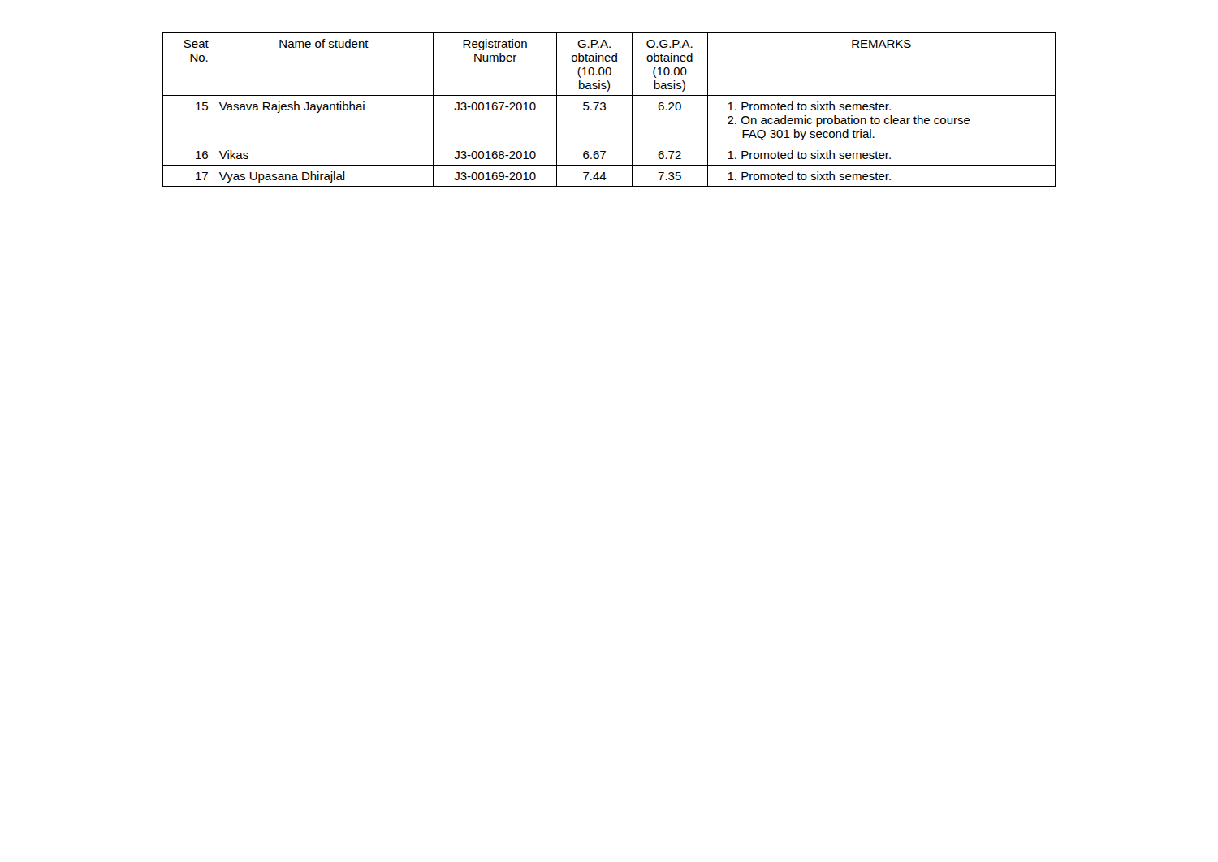| Seat No. | Name of student | Registration Number | G.P.A. obtained (10.00 basis) | O.G.P.A. obtained (10.00 basis) | REMARKS |
| --- | --- | --- | --- | --- | --- |
| 15 | Vasava Rajesh Jayantibhai | J3-00167-2010 | 5.73 | 6.20 | 1. Promoted to sixth semester. 2. On academic probation to clear the course FAQ 301 by second trial. |
| 16 | Vikas | J3-00168-2010 | 6.67 | 6.72 | 1. Promoted to sixth semester. |
| 17 | Vyas Upasana Dhirajlal | J3-00169-2010 | 7.44 | 7.35 | 1. Promoted to sixth semester. |